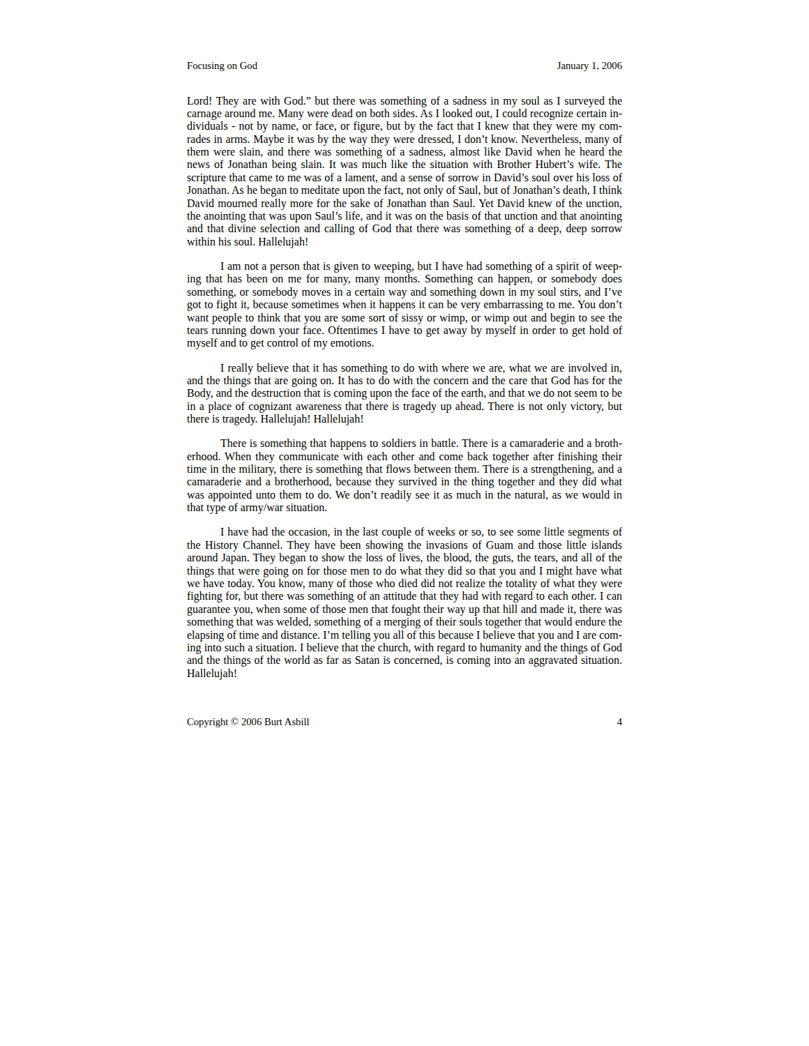Focusing on God
January 1, 2006
Lord! They are with God.” but there was something of a sadness in my soul as I surveyed the carnage around me. Many were dead on both sides. As I looked out, I could recognize certain individuals - not by name, or face, or figure, but by the fact that I knew that they were my comrades in arms. Maybe it was by the way they were dressed, I don’t know. Nevertheless, many of them were slain, and there was something of a sadness, almost like David when he heard the news of Jonathan being slain. It was much like the situation with Brother Hubert’s wife. The scripture that came to me was of a lament, and a sense of sorrow in David’s soul over his loss of Jonathan. As he began to meditate upon the fact, not only of Saul, but of Jonathan’s death, I think David mourned really more for the sake of Jonathan than Saul. Yet David knew of the unction, the anointing that was upon Saul’s life, and it was on the basis of that unction and that anointing and that divine selection and calling of God that there was something of a deep, deep sorrow within his soul. Hallelujah!
I am not a person that is given to weeping, but I have had something of a spirit of weeping that has been on me for many, many months. Something can happen, or somebody does something, or somebody moves in a certain way and something down in my soul stirs, and I’ve got to fight it, because sometimes when it happens it can be very embarrassing to me. You don’t want people to think that you are some sort of sissy or wimp, or wimp out and begin to see the tears running down your face. Oftentimes I have to get away by myself in order to get hold of myself and to get control of my emotions.
I really believe that it has something to do with where we are, what we are involved in, and the things that are going on. It has to do with the concern and the care that God has for the Body, and the destruction that is coming upon the face of the earth, and that we do not seem to be in a place of cognizant awareness that there is tragedy up ahead. There is not only victory, but there is tragedy. Hallelujah! Hallelujah!
There is something that happens to soldiers in battle. There is a camaraderie and a brotherhood. When they communicate with each other and come back together after finishing their time in the military, there is something that flows between them. There is a strengthening, and a camaraderie and a brotherhood, because they survived in the thing together and they did what was appointed unto them to do. We don’t readily see it as much in the natural, as we would in that type of army/war situation.
I have had the occasion, in the last couple of weeks or so, to see some little segments of the History Channel. They have been showing the invasions of Guam and those little islands around Japan. They began to show the loss of lives, the blood, the guts, the tears, and all of the things that were going on for those men to do what they did so that you and I might have what we have today. You know, many of those who died did not realize the totality of what they were fighting for, but there was something of an attitude that they had with regard to each other. I can guarantee you, when some of those men that fought their way up that hill and made it, there was something that was welded, something of a merging of their souls together that would endure the elapsing of time and distance. I’m telling you all of this because I believe that you and I are coming into such a situation. I believe that the church, with regard to humanity and the things of God and the things of the world as far as Satan is concerned, is coming into an aggravated situation. Hallelujah!
Copyright © 2006 Burt Asbill
4